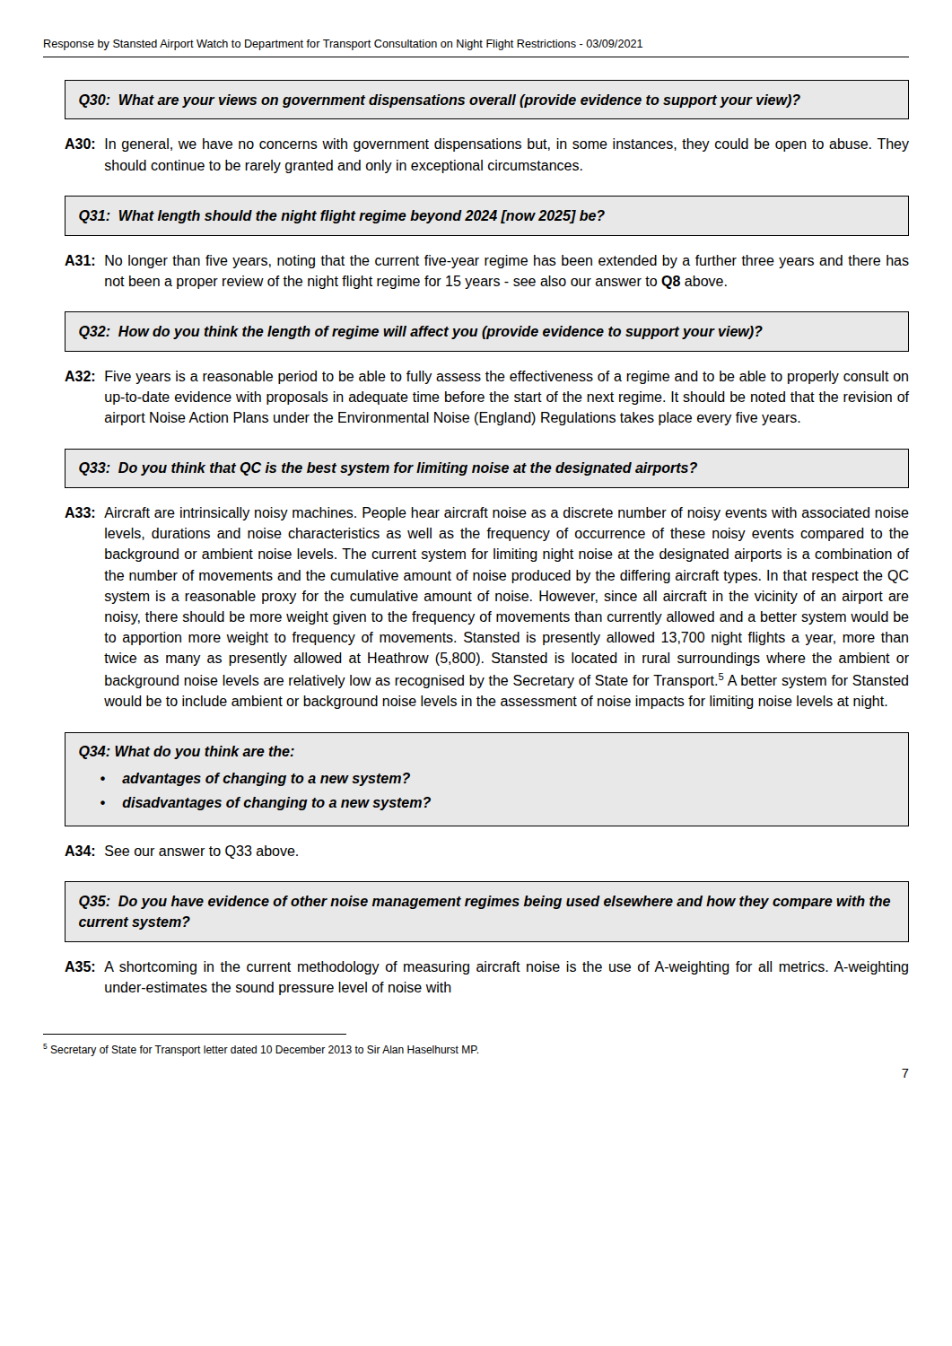Response by Stansted Airport Watch to Department for Transport Consultation on Night Flight Restrictions - 03/09/2021
Q30: What are your views on government dispensations overall (provide evidence to support your view)?
A30:
In general, we have no concerns with government dispensations but, in some instances, they could be open to abuse. They should continue to be rarely granted and only in exceptional circumstances.
Q31: What length should the night flight regime beyond 2024 [now 2025] be?
A31:
No longer than five years, noting that the current five-year regime has been extended by a further three years and there has not been a proper review of the night flight regime for 15 years - see also our answer to Q8 above.
Q32: How do you think the length of regime will affect you (provide evidence to support your view)?
A32:
Five years is a reasonable period to be able to fully assess the effectiveness of a regime and to be able to properly consult on up-to-date evidence with proposals in adequate time before the start of the next regime. It should be noted that the revision of airport Noise Action Plans under the Environmental Noise (England) Regulations takes place every five years.
Q33: Do you think that QC is the best system for limiting noise at the designated airports?
A33:
Aircraft are intrinsically noisy machines. People hear aircraft noise as a discrete number of noisy events with associated noise levels, durations and noise characteristics as well as the frequency of occurrence of these noisy events compared to the background or ambient noise levels. The current system for limiting night noise at the designated airports is a combination of the number of movements and the cumulative amount of noise produced by the differing aircraft types. In that respect the QC system is a reasonable proxy for the cumulative amount of noise. However, since all aircraft in the vicinity of an airport are noisy, there should be more weight given to the frequency of movements than currently allowed and a better system would be to apportion more weight to frequency of movements. Stansted is presently allowed 13,700 night flights a year, more than twice as many as presently allowed at Heathrow (5,800). Stansted is located in rural surroundings where the ambient or background noise levels are relatively low as recognised by the Secretary of State for Transport.5 A better system for Stansted would be to include ambient or background noise levels in the assessment of noise impacts for limiting noise levels at night.
Q34: What do you think are the:
advantages of changing to a new system?
disadvantages of changing to a new system?
A34:
See our answer to Q33 above.
Q35: Do you have evidence of other noise management regimes being used elsewhere and how they compare with the current system?
A35:
A shortcoming in the current methodology of measuring aircraft noise is the use of A-weighting for all metrics. A-weighting under-estimates the sound pressure level of noise with
5 Secretary of State for Transport letter dated 10 December 2013 to Sir Alan Haselhurst MP.
7